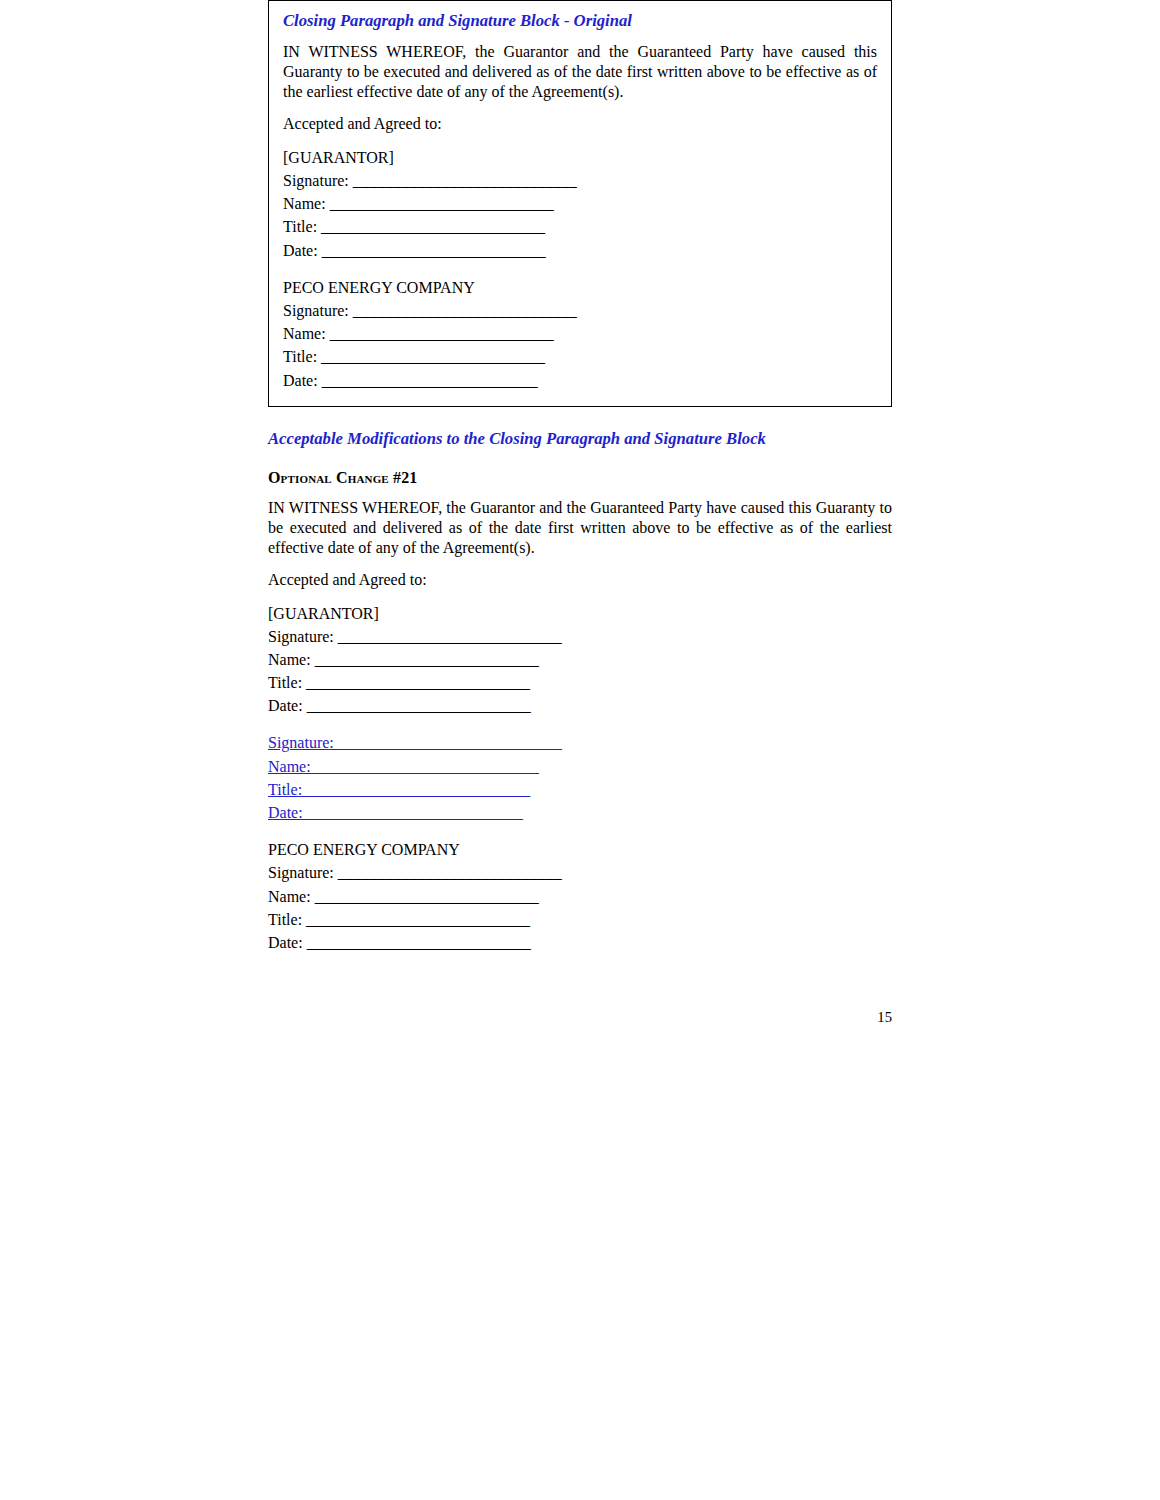Closing Paragraph and Signature Block - Original
IN WITNESS WHEREOF, the Guarantor and the Guaranteed Party have caused this Guaranty to be executed and delivered as of the date first written above to be effective as of the earliest effective date of any of the Agreement(s).
Accepted and Agreed to:
[GUARANTOR]
Signature: ____________________________
Name: ____________________________
Title: ____________________________
Date: ____________________________
PECO ENERGY COMPANY
Signature: ____________________________
Name: ____________________________
Title: ____________________________
Date: ___________________________
Acceptable Modifications to the Closing Paragraph and Signature Block
Optional Change #21
IN WITNESS WHEREOF, the Guarantor and the Guaranteed Party have caused this Guaranty to be executed and delivered as of the date first written above to be effective as of the earliest effective date of any of the Agreement(s).
Accepted and Agreed to:
[GUARANTOR]
Signature: ____________________________
Name: ____________________________
Title: ____________________________
Date: ____________________________
Signature: ____________________________
Name: ____________________________
Title: ____________________________
Date: ___________________________
PECO ENERGY COMPANY
Signature: ____________________________
Name: ____________________________
Title: ____________________________
Date: ____________________________
15